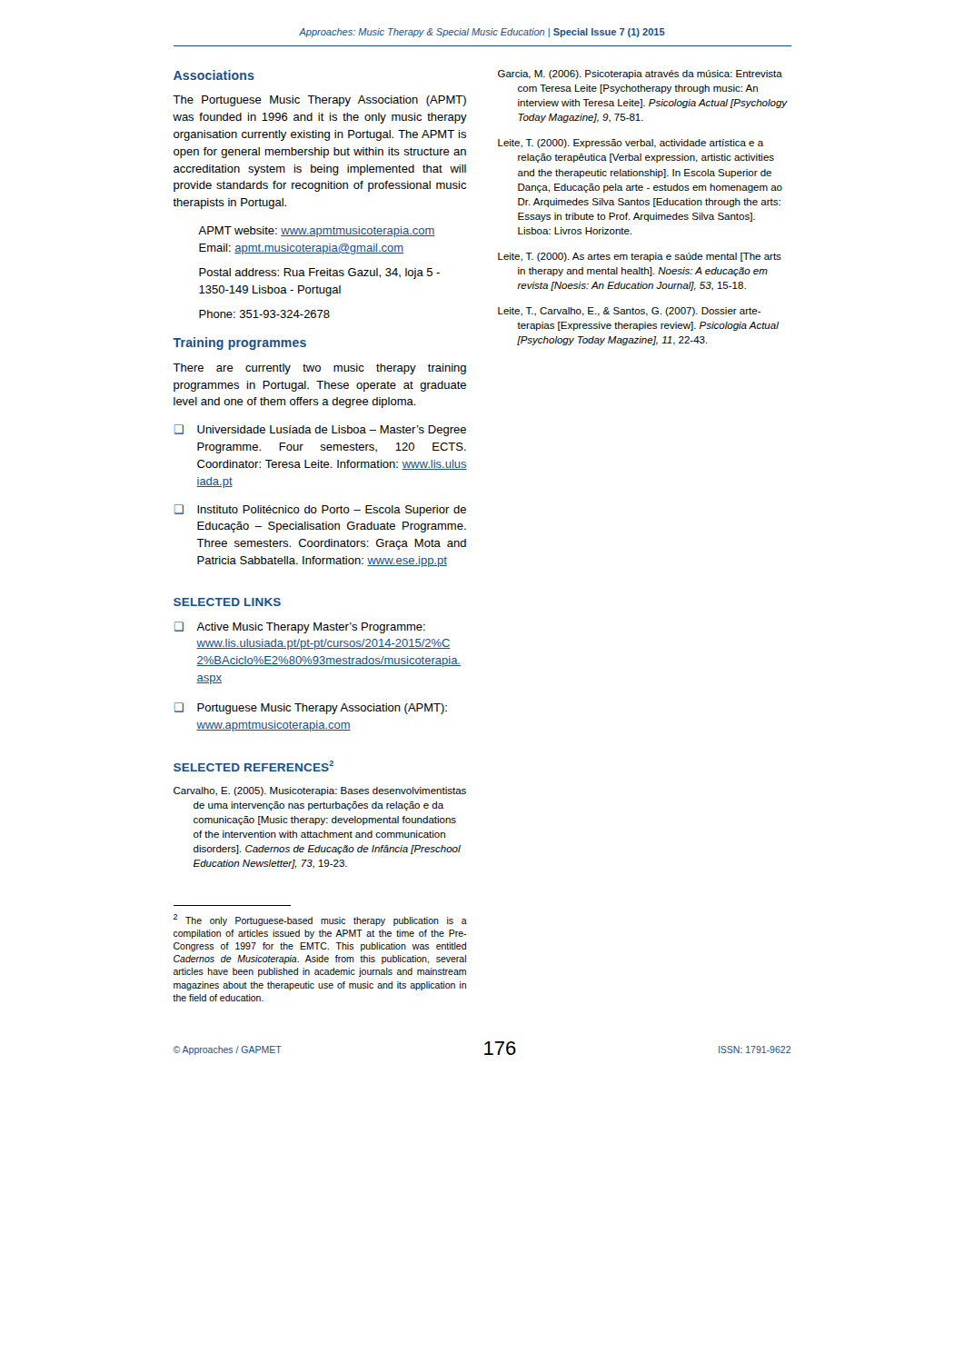Approaches: Music Therapy & Special Music Education | Special Issue 7 (1) 2015
Associations
The Portuguese Music Therapy Association (APMT) was founded in 1996 and it is the only music therapy organisation currently existing in Portugal. The APMT is open for general membership but within its structure an accreditation system is being implemented that will provide standards for recognition of professional music therapists in Portugal.
APMT website: www.apmtmusicoterapia.com
Email: apmt.musicoterapia@gmail.com
Postal address: Rua Freitas Gazul, 34, loja 5 - 1350-149 Lisboa - Portugal
Phone: 351-93-324-2678
Training programmes
There are currently two music therapy training programmes in Portugal. These operate at graduate level and one of them offers a degree diploma.
Universidade Lusíada de Lisboa – Master’s Degree Programme. Four semesters, 120 ECTS. Coordinator: Teresa Leite. Information: www.lis.ulusiada.pt
Instituto Politécnico do Porto – Escola Superior de Educação – Specialisation Graduate Programme. Three semesters. Coordinators: Graça Mota and Patricia Sabbatella. Information: www.ese.ipp.pt
Selected links
Active Music Therapy Master’s Programme:
www.lis.ulusiada.pt/pt-pt/cursos/2014-2015/2%C2%BAciclo%E2%80%93mestrados/musicoterapia.aspx
Portuguese Music Therapy Association (APMT):
www.apmtmusicoterapia.com
Selected references2
Carvalho, E. (2005). Musicoterapia: Bases desenvolvimentistas de uma intervenção nas perturbações da relação e da comunicação [Music therapy: developmental foundations of the intervention with attachment and communication disorders]. Cadernos de Educação de Infância [Preschool Education Newsletter], 73, 19-23.
2 The only Portuguese-based music therapy publication is a compilation of articles issued by the APMT at the time of the Pre-Congress of 1997 for the EMTC. This publication was entitled Cadernos de Musicoterapia. Aside from this publication, several articles have been published in academic journals and mainstream magazines about the therapeutic use of music and its application in the field of education.
Garcia, M. (2006). Psicoterapia através da música: Entrevista com Teresa Leite [Psychotherapy through music: An interview with Teresa Leite]. Psicologia Actual [Psychology Today Magazine], 9, 75-81.
Leite, T. (2000). Expressão verbal, actividade artística e a relação terapêutica [Verbal expression, artistic activities and the therapeutic relationship]. In Escola Superior de Dança, Educação pela arte - estudos em homenagem ao Dr. Arquimedes Silva Santos [Education through the arts: Essays in tribute to Prof. Arquimedes Silva Santos]. Lisboa: Livros Horizonte.
Leite, T. (2000). As artes em terapia e saúde mental [The arts in therapy and mental health]. Noesis: A educação em revista [Noesis: An Education Journal], 53, 15-18.
Leite, T., Carvalho, E., & Santos, G. (2007). Dossier arte-terapias [Expressive therapies review]. Psicologia Actual [Psychology Today Magazine], 11, 22-43.
© Approaches / GAPMET
176
ISSN: 1791-9622